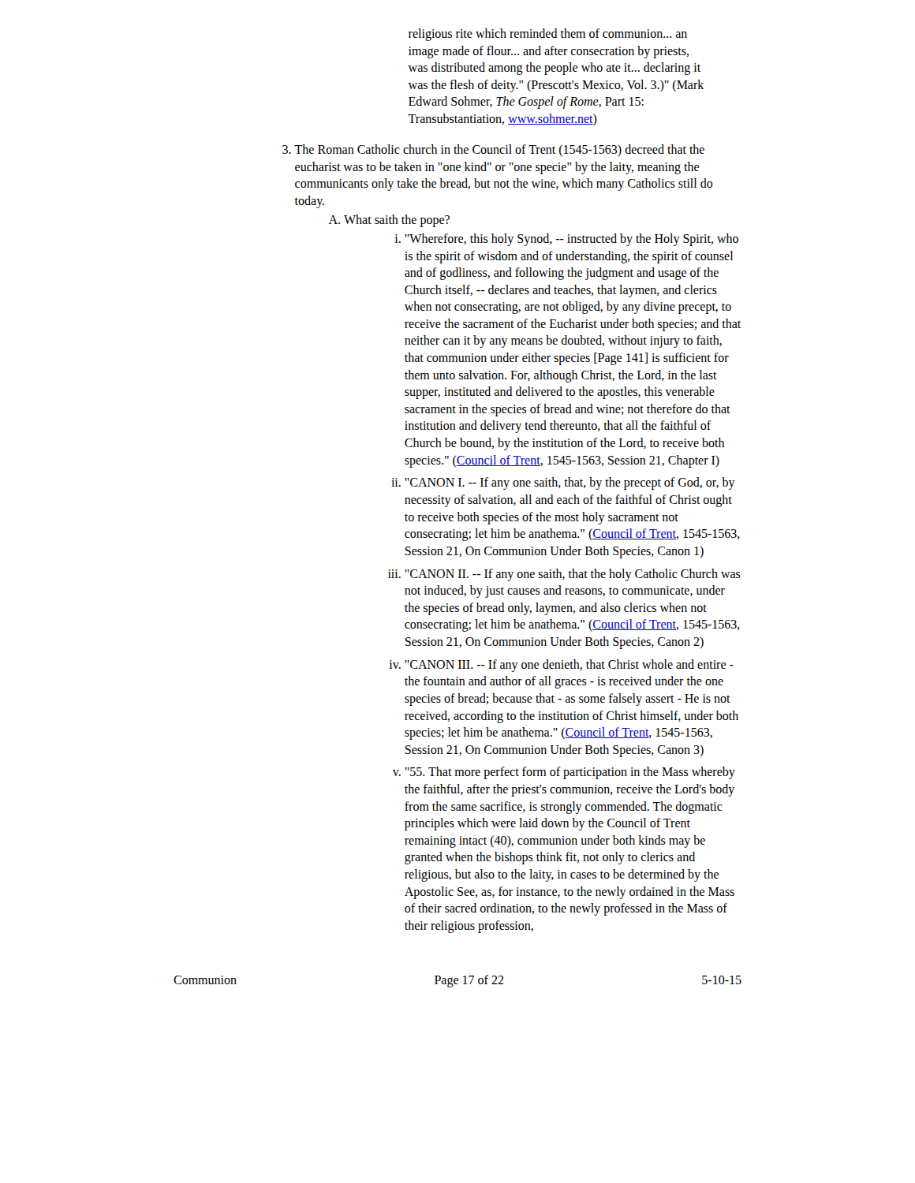religious rite which reminded them of communion... an image made of flour... and after consecration by priests, was distributed among the people who ate it... declaring it was the flesh of deity." (Prescott's Mexico, Vol. 3.)" (Mark Edward Sohmer, The Gospel of Rome, Part 15: Transubstantiation, www.sohmer.net)
The Roman Catholic church in the Council of Trent (1545-1563) decreed that the eucharist was to be taken in "one kind" or "one specie" by the laity, meaning the communicants only take the bread, but not the wine, which many Catholics still do today.
What saith the pope?
"Wherefore, this holy Synod, -- instructed by the Holy Spirit, who is the spirit of wisdom and of understanding, the spirit of counsel and of godliness, and following the judgment and usage of the Church itself, -- declares and teaches, that laymen, and clerics when not consecrating, are not obliged, by any divine precept, to receive the sacrament of the Eucharist under both species; and that neither can it by any means be doubted, without injury to faith, that communion under either species [Page 141] is sufficient for them unto salvation. For, although Christ, the Lord, in the last supper, instituted and delivered to the apostles, this venerable sacrament in the species of bread and wine; not therefore do that institution and delivery tend thereunto, that all the faithful of Church be bound, by the institution of the Lord, to receive both species." (Council of Trent, 1545-1563, Session 21, Chapter I)
"CANON I. -- If any one saith, that, by the precept of God, or, by necessity of salvation, all and each of the faithful of Christ ought to receive both species of the most holy sacrament not consecrating; let him be anathema." (Council of Trent, 1545-1563, Session 21, On Communion Under Both Species, Canon 1)
"CANON II. -- If any one saith, that the holy Catholic Church was not induced, by just causes and reasons, to communicate, under the species of bread only, laymen, and also clerics when not consecrating; let him be anathema." (Council of Trent, 1545-1563, Session 21, On Communion Under Both Species, Canon 2)
"CANON III. -- If any one denieth, that Christ whole and entire - the fountain and author of all graces - is received under the one species of bread; because that - as some falsely assert - He is not received, according to the institution of Christ himself, under both species; let him be anathema." (Council of Trent, 1545-1563, Session 21, On Communion Under Both Species, Canon 3)
"55. That more perfect form of participation in the Mass whereby the faithful, after the priest's communion, receive the Lord's body from the same sacrifice, is strongly commended. The dogmatic principles which were laid down by the Council of Trent remaining intact (40), communion under both kinds may be granted when the bishops think fit, not only to clerics and religious, but also to the laity, in cases to be determined by the Apostolic See, as, for instance, to the newly ordained in the Mass of their sacred ordination, to the newly professed in the Mass of their religious profession,
Communion Page 17 of 22 5-10-15